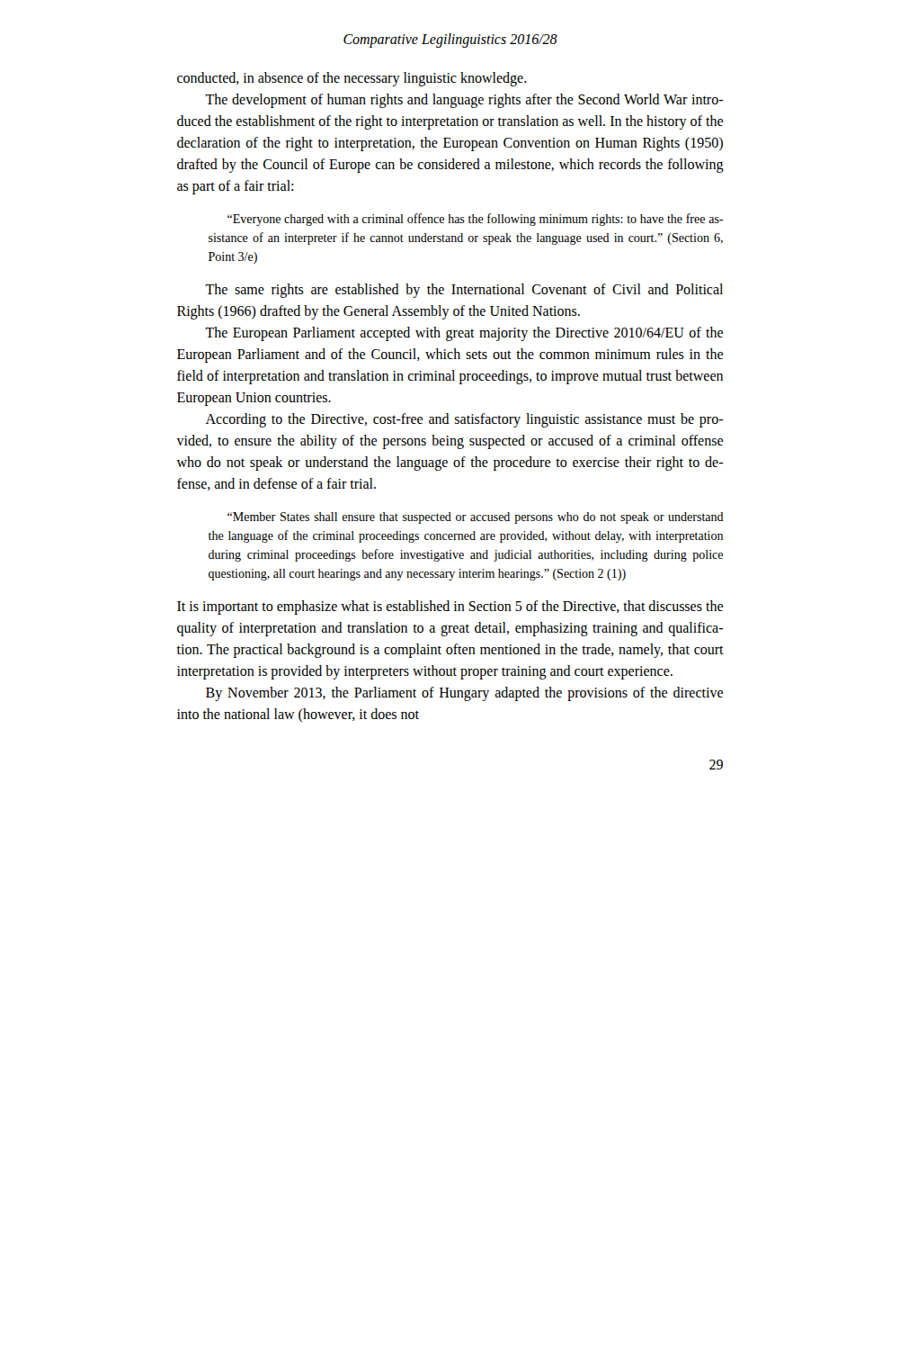Comparative Legilinguistics 2016/28
conducted, in absence of the necessary linguistic knowledge.
The development of human rights and language rights after the Second World War introduced the establishment of the right to interpretation or translation as well. In the history of the declaration of the right to interpretation, the European Convention on Human Rights (1950) drafted by the Council of Europe can be considered a milestone, which records the following as part of a fair trial:
“Everyone charged with a criminal offence has the following minimum rights: to have the free assistance of an interpreter if he cannot understand or speak the language used in court.” (Section 6, Point 3/e)
The same rights are established by the International Covenant of Civil and Political Rights (1966) drafted by the General Assembly of the United Nations.
The European Parliament accepted with great majority the Directive 2010/64/EU of the European Parliament and of the Council, which sets out the common minimum rules in the field of interpretation and translation in criminal proceedings, to improve mutual trust between European Union countries.
According to the Directive, cost-free and satisfactory linguistic assistance must be provided, to ensure the ability of the persons being suspected or accused of a criminal offense who do not speak or understand the language of the procedure to exercise their right to defense, and in defense of a fair trial.
“Member States shall ensure that suspected or accused persons who do not speak or understand the language of the criminal proceedings concerned are provided, without delay, with interpretation during criminal proceedings before investigative and judicial authorities, including during police questioning, all court hearings and any necessary interim hearings.” (Section 2 (1))
It is important to emphasize what is established in Section 5 of the Directive, that discusses the quality of interpretation and translation to a great detail, emphasizing training and qualification. The practical background is a complaint often mentioned in the trade, namely, that court interpretation is provided by interpreters without proper training and court experience.
By November 2013, the Parliament of Hungary adapted the provisions of the directive into the national law (however, it does not
29